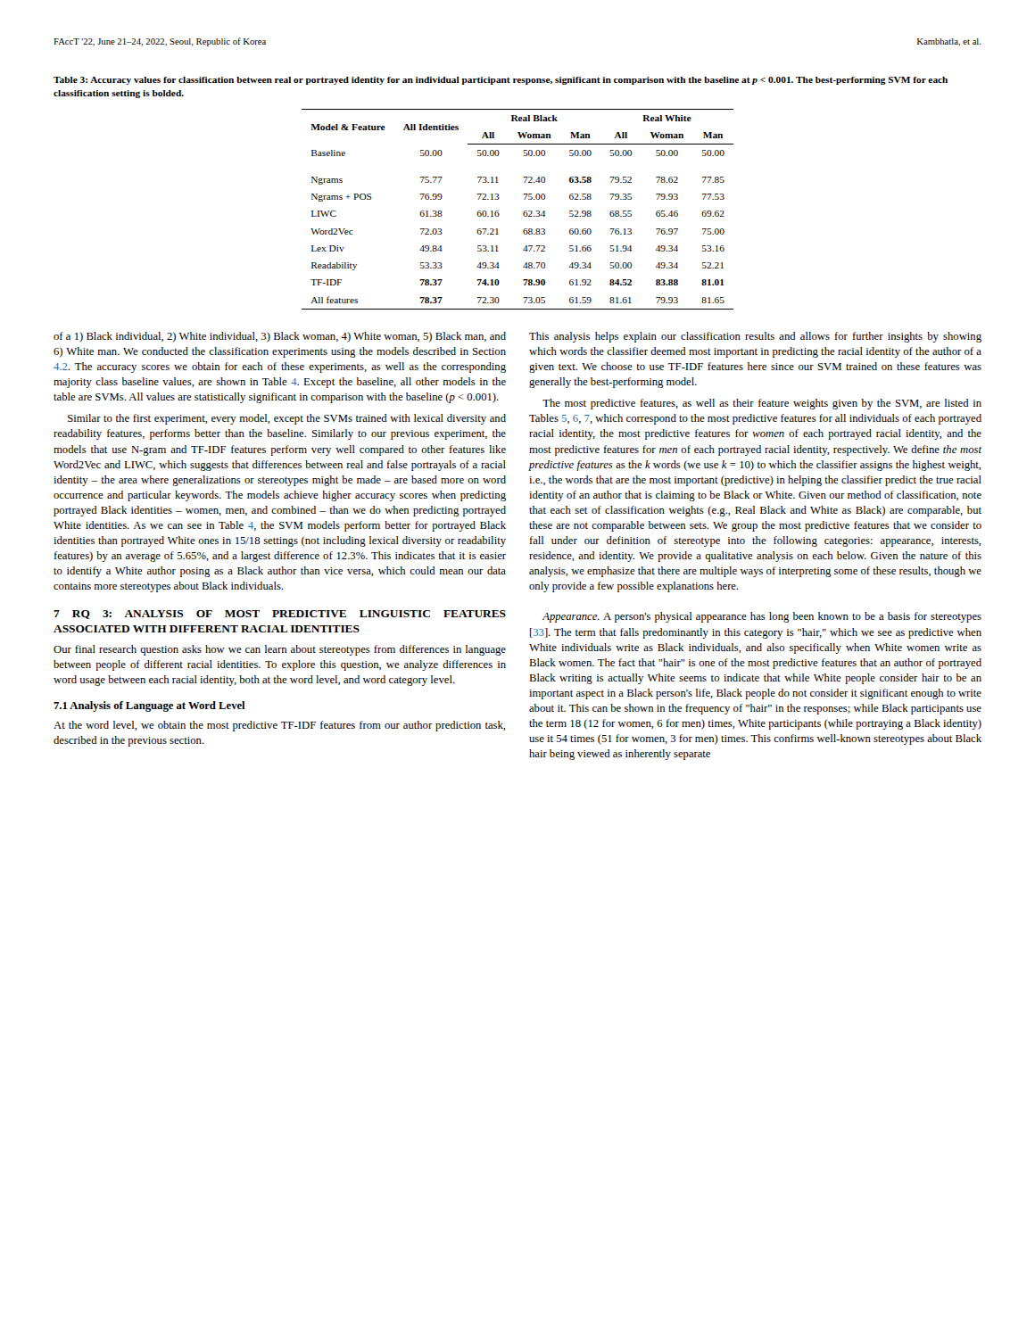FAccT '22, June 21–24, 2022, Seoul, Republic of Korea
Kambhatla, et al.
Table 3: Accuracy values for classification between real or portrayed identity for an individual participant response, significant in comparison with the baseline at p < 0.001. The best-performing SVM for each classification setting is bolded.
| Model & Feature | All Identities | Real Black | Real White |
| --- | --- | --- | --- |
| All | Woman | Man | All | Woman | Man |
| Baseline | 50.00 | 50.00 | 50.00 | 50.00 | 50.00 | 50.00 | 50.00 |
| Ngrams | 75.77 | 73.11 | 72.40 | 63.58 | 79.52 | 78.62 | 77.85 |
| Ngrams + POS | 76.99 | 72.13 | 75.00 | 62.58 | 79.35 | 79.93 | 77.53 |
| LIWC | 61.38 | 60.16 | 62.34 | 52.98 | 68.55 | 65.46 | 69.62 |
| Word2Vec | 72.03 | 67.21 | 68.83 | 60.60 | 76.13 | 76.97 | 75.00 |
| Lex Div | 49.84 | 53.11 | 47.72 | 51.66 | 51.94 | 49.34 | 53.16 |
| Readability | 53.33 | 49.34 | 48.70 | 49.34 | 50.00 | 49.34 | 52.21 |
| TF-IDF | 78.37 | 74.10 | 78.90 | 61.92 | 84.52 | 83.88 | 81.01 |
| All features | 78.37 | 72.30 | 73.05 | 61.59 | 81.61 | 79.93 | 81.65 |
of a 1) Black individual, 2) White individual, 3) Black woman, 4) White woman, 5) Black man, and 6) White man. We conducted the classification experiments using the models described in Section 4.2. The accuracy scores we obtain for each of these experiments, as well as the corresponding majority class baseline values, are shown in Table 4. Except the baseline, all other models in the table are SVMs. All values are statistically significant in comparison with the baseline (p < 0.001).
Similar to the first experiment, every model, except the SVMs trained with lexical diversity and readability features, performs better than the baseline. Similarly to our previous experiment, the models that use N-gram and TF-IDF features perform very well compared to other features like Word2Vec and LIWC, which suggests that differences between real and false portrayals of a racial identity – the area where generalizations or stereotypes might be made – are based more on word occurrence and particular keywords. The models achieve higher accuracy scores when predicting portrayed Black identities – women, men, and combined – than we do when predicting portrayed White identities. As we can see in Table 4, the SVM models perform better for portrayed Black identities than portrayed White ones in 15/18 settings (not including lexical diversity or readability features) by an average of 5.65%, and a largest difference of 12.3%. This indicates that it is easier to identify a White author posing as a Black author than vice versa, which could mean our data contains more stereotypes about Black individuals.
7 RQ 3: ANALYSIS OF MOST PREDICTIVE LINGUISTIC FEATURES ASSOCIATED WITH DIFFERENT RACIAL IDENTITIES
Our final research question asks how we can learn about stereotypes from differences in language between people of different racial identities. To explore this question, we analyze differences in word usage between each racial identity, both at the word level, and word category level.
7.1 Analysis of Language at Word Level
At the word level, we obtain the most predictive TF-IDF features from our author prediction task, described in the previous section.
This analysis helps explain our classification results and allows for further insights by showing which words the classifier deemed most important in predicting the racial identity of the author of a given text. We choose to use TF-IDF features here since our SVM trained on these features was generally the best-performing model.
The most predictive features, as well as their feature weights given by the SVM, are listed in Tables 5, 6, 7, which correspond to the most predictive features for all individuals of each portrayed racial identity, the most predictive features for women of each portrayed racial identity, and the most predictive features for men of each portrayed racial identity, respectively. We define the most predictive features as the k words (we use k = 10) to which the classifier assigns the highest weight, i.e., the words that are the most important (predictive) in helping the classifier predict the true racial identity of an author that is claiming to be Black or White. Given our method of classification, note that each set of classification weights (e.g., Real Black and White as Black) are comparable, but these are not comparable between sets. We group the most predictive features that we consider to fall under our definition of stereotype into the following categories: appearance, interests, residence, and identity. We provide a qualitative analysis on each below. Given the nature of this analysis, we emphasize that there are multiple ways of interpreting some of these results, though we only provide a few possible explanations here.
Appearance. A person's physical appearance has long been known to be a basis for stereotypes [33]. The term that falls predominantly in this category is "hair," which we see as predictive when White individuals write as Black individuals, and also specifically when White women write as Black women. The fact that "hair" is one of the most predictive features that an author of portrayed Black writing is actually White seems to indicate that while White people consider hair to be an important aspect in a Black person's life, Black people do not consider it significant enough to write about it. This can be shown in the frequency of "hair" in the responses; while Black participants use the term 18 (12 for women, 6 for men) times, White participants (while portraying a Black identity) use it 54 times (51 for women, 3 for men) times. This confirms well-known stereotypes about Black hair being viewed as inherently separate